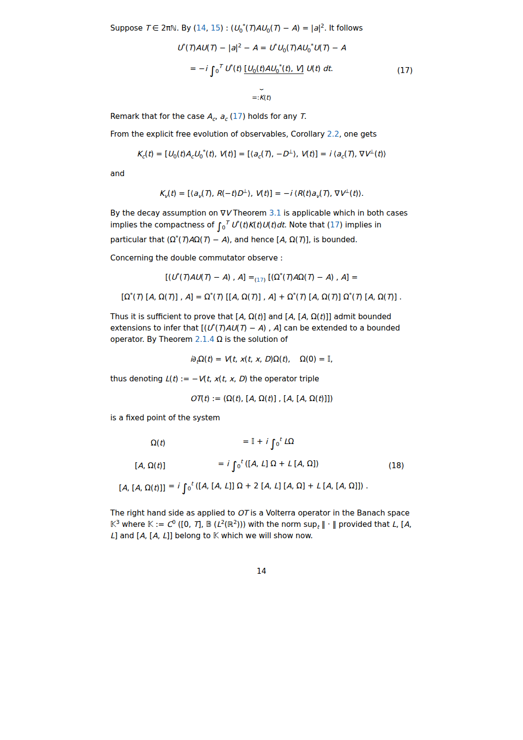Suppose T ∈ 2πℕ. By (14, 15) : (U0*(T)AU0(T) − A) = |a|2. It follows
U*(T)AU(T) − |a|2 − A = U*U0(T)AU0*U(T) − A
= −i ∫0T U*(t) [U0(t)AU0*(t), V] U(t) dt. (17)
⏟
=:K(t)
Remark that for the case Ac, ac (17) holds for any T.
From the explicit free evolution of observables, Corollary 2.2, one gets
Kc(t) = [U0(t)AcU0*(t), V(t)] = [⟨ac(T), −D⊥⟩, V(t)] = i ⟨ac(T), ∇V⊥(t)⟩
and
Kv(t) = [⟨av(T), R(−t)D⊥⟩, V(t)] = −i ⟨R(t)av(T), ∇V⊥(t)⟩.
By the decay assumption on ∇V Theorem 3.1 is applicable which in both cases implies the compactness of ∫0T U*(t)K(t)U(t)dt. Note that (17) implies in particular that (Ω*(T)AΩ(T) − A), and hence [A, Ω(T)], is bounded.
Concerning the double commutator observe :
[(U*(T)AU(T) − A) , A] =(17) [(Ω*(T)AΩ(T) − A) , A] =
[Ω*(T) [A, Ω(T)] , A] = Ω*(T) [[A, Ω(T)] , A] + Ω*(T) [A, Ω(T)] Ω*(T) [A, Ω(T)] .
Thus it is sufficient to prove that [A, Ω(t)] and [A, [A, Ω(t)]] admit bounded extensions to infer that [(U*(T)AU(T) − A) , A] can be extended to a bounded operator. By Theorem 2.1.4 Ω is the solution of
i∂tΩ(t) = V(t, x(t, x, D)Ω(t), Ω(0) = 𝕀,
thus denoting L(t) := −V(t, x(t, x, D) the operator triple
OT(t) := (Ω(t), [A, Ω(t)] , [A, [A, Ω(t)]])
is a fixed point of the system
| Ω( t ) | = 𝕀 + i ∫ 0 t L Ω | |
| [ A , Ω( t )] | = i ∫ 0 t ([ A , L ] Ω + L [ A , Ω]) | (18) |
| [ A , [ A , Ω( t )]] | = i ∫ 0 t ([ A , [ A , L ]] Ω + 2 [ A , L ] [ A , Ω] + L [ A , [ A , Ω]]) . | |
The right hand side as applied to OT is a Volterra operator in the Banach space 𝕂3 where 𝕂 := C0 ([0, T], 𝔹 (L2(ℝ2))) with the norm supt ‖ · ‖ provided that L, [A, L] and [A, [A, L]] belong to 𝕂 which we will show now.
14